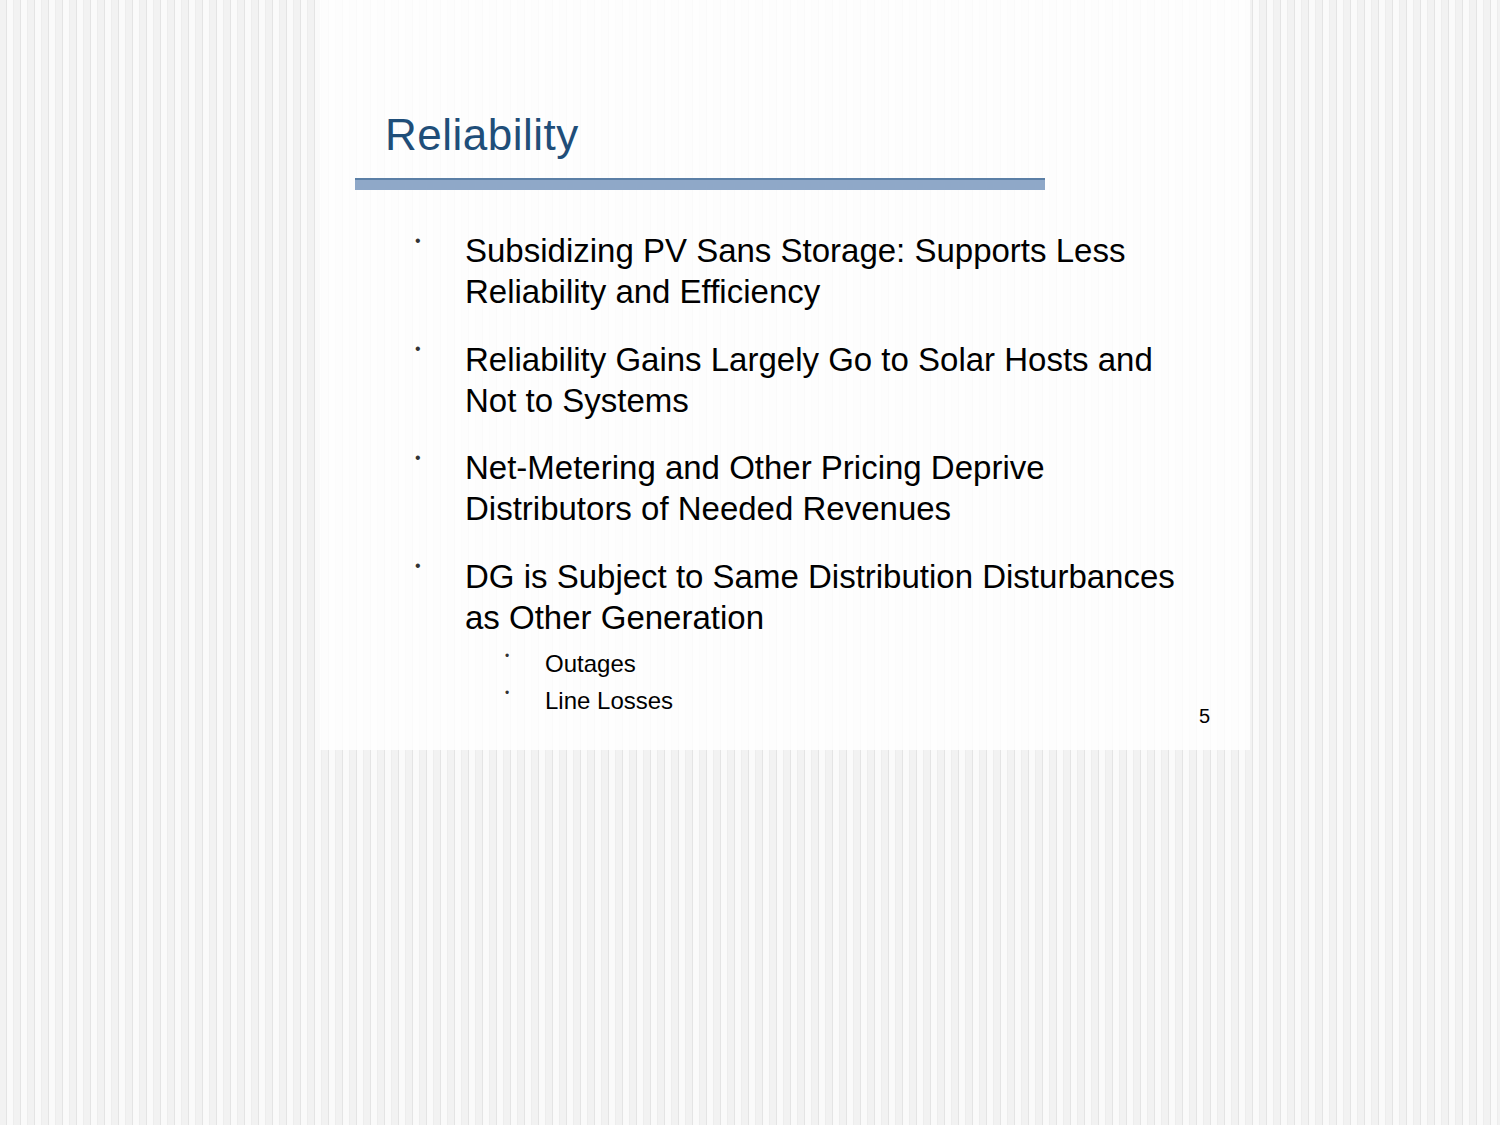Reliability
Subsidizing PV Sans Storage: Supports Less Reliability and Efficiency
Reliability Gains Largely Go to Solar Hosts and Not to Systems
Net-Metering and Other Pricing Deprive Distributors of Needed Revenues
DG is Subject to Same Distribution Disturbances as Other Generation
Outages
Line Losses
5